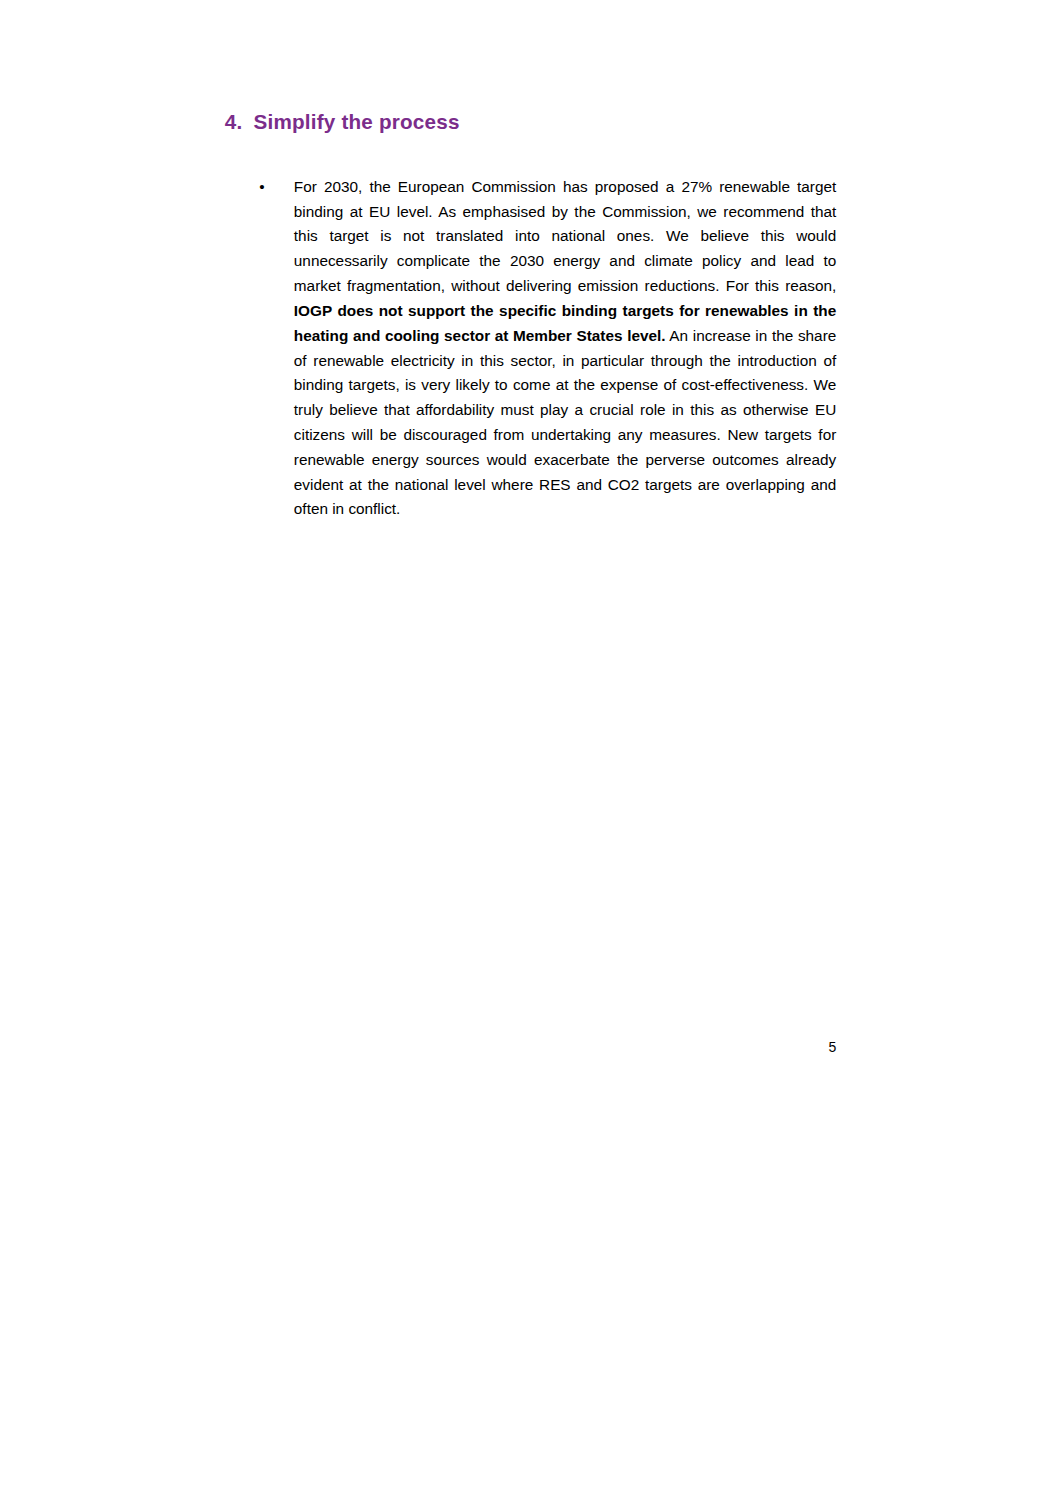4. Simplify the process
For 2030, the European Commission has proposed a 27% renewable target binding at EU level. As emphasised by the Commission, we recommend that this target is not translated into national ones. We believe this would unnecessarily complicate the 2030 energy and climate policy and lead to market fragmentation, without delivering emission reductions. For this reason, IOGP does not support the specific binding targets for renewables in the heating and cooling sector at Member States level. An increase in the share of renewable electricity in this sector, in particular through the introduction of binding targets, is very likely to come at the expense of cost-effectiveness. We truly believe that affordability must play a crucial role in this as otherwise EU citizens will be discouraged from undertaking any measures. New targets for renewable energy sources would exacerbate the perverse outcomes already evident at the national level where RES and CO2 targets are overlapping and often in conflict.
5